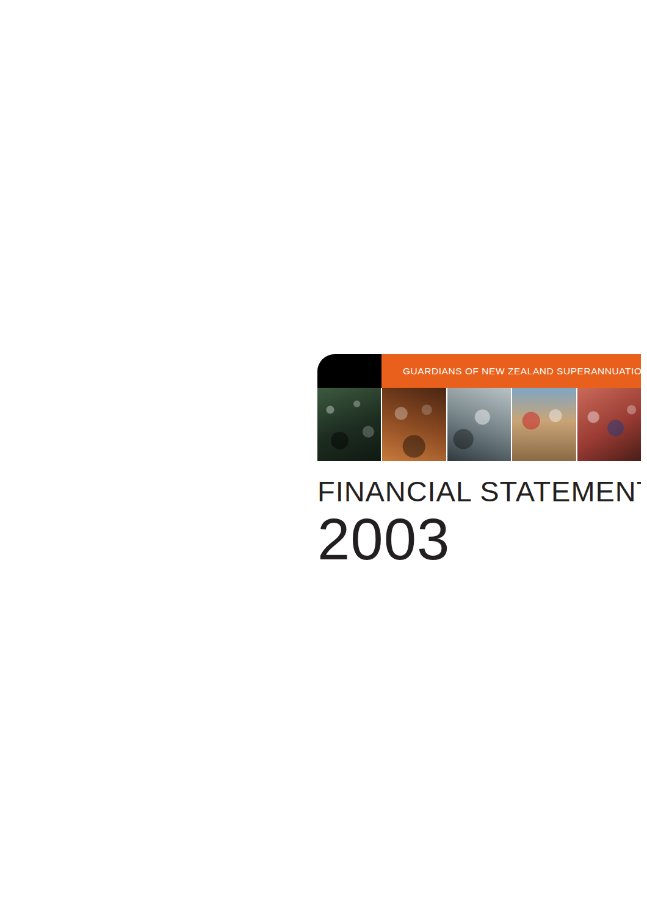GUARDIANS OF NEW ZEALAND SUPERANNUATION
FINANCIAL STATEMENTS
2003